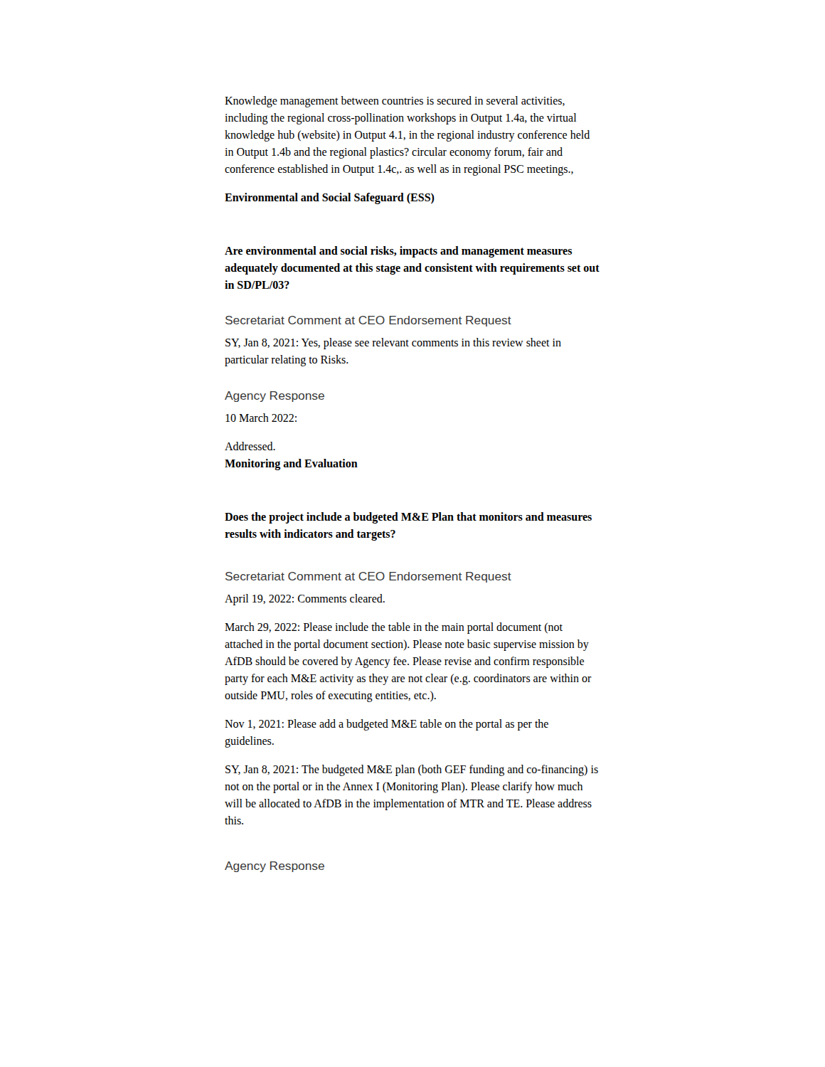Knowledge management between countries is secured in several activities, including the regional cross-pollination workshops in Output 1.4a, the virtual knowledge hub (website) in Output 4.1, in the regional industry conference held in Output 1.4b and the regional plastics? circular economy forum, fair and conference established in Output 1.4c,. as well as in regional PSC meetings.,
Environmental and Social Safeguard (ESS)
Are environmental and social risks, impacts and management measures adequately documented at this stage and consistent with requirements set out in SD/PL/03?
Secretariat Comment at CEO Endorsement Request
SY, Jan 8, 2021: Yes, please see relevant comments in this review sheet in particular relating to Risks.
Agency Response
10 March 2022:
Addressed.
Monitoring and Evaluation
Does the project include a budgeted M&E Plan that monitors and measures results with indicators and targets?
Secretariat Comment at CEO Endorsement Request
April 19, 2022: Comments cleared.
March 29, 2022: Please include the table in the main portal document (not attached in the portal document section). Please note basic supervise mission by AfDB should be covered by Agency fee. Please revise and confirm responsible party for each M&E activity as they are not clear (e.g. coordinators are within or outside PMU, roles of executing entities, etc.).
Nov 1, 2021: Please add a budgeted M&E table on the portal as per the guidelines.
SY, Jan 8, 2021: The budgeted M&E plan (both GEF funding and co-financing) is not on the portal or in the Annex I (Monitoring Plan). Please clarify how much will be allocated to AfDB in the implementation of MTR and TE. Please address this.
Agency Response